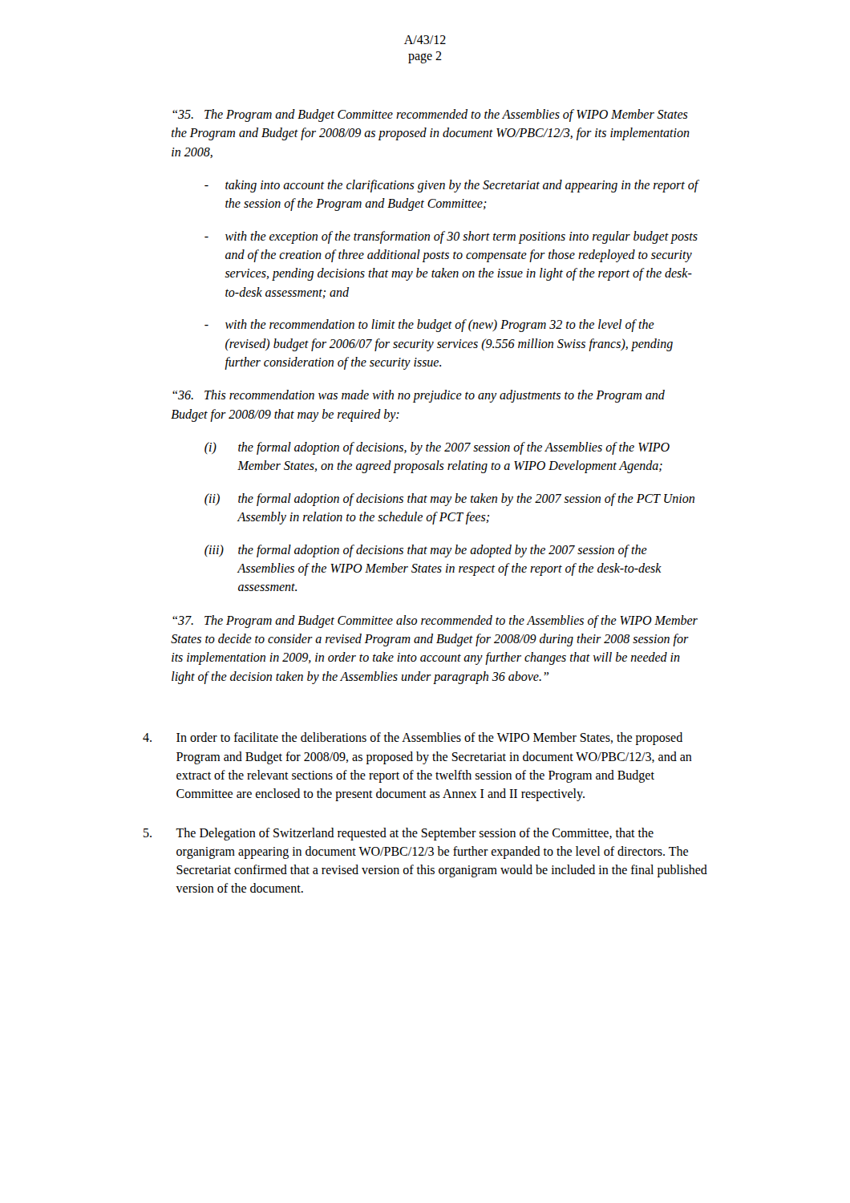A/43/12 page 2
“35. The Program and Budget Committee recommended to the Assemblies of WIPO Member States the Program and Budget for 2008/09 as proposed in document WO/PBC/12/3, for its implementation in 2008,
taking into account the clarifications given by the Secretariat and appearing in the report of the session of the Program and Budget Committee;
with the exception of the transformation of 30 short term positions into regular budget posts and of the creation of three additional posts to compensate for those redeployed to security services, pending decisions that may be taken on the issue in light of the report of the desk-to-desk assessment; and
with the recommendation to limit the budget of (new) Program 32 to the level of the (revised) budget for 2006/07 for security services (9.556 million Swiss francs), pending further consideration of the security issue.
“36. This recommendation was made with no prejudice to any adjustments to the Program and Budget for 2008/09 that may be required by:
(i) the formal adoption of decisions, by the 2007 session of the Assemblies of the WIPO Member States, on the agreed proposals relating to a WIPO Development Agenda;
(ii) the formal adoption of decisions that may be taken by the 2007 session of the PCT Union Assembly in relation to the schedule of PCT fees;
(iii) the formal adoption of decisions that may be adopted by the 2007 session of the Assemblies of the WIPO Member States in respect of the report of the desk-to-desk assessment.
“37. The Program and Budget Committee also recommended to the Assemblies of the WIPO Member States to decide to consider a revised Program and Budget for 2008/09 during their 2008 session for its implementation in 2009, in order to take into account any further changes that will be needed in light of the decision taken by the Assemblies under paragraph 36 above.”
4. In order to facilitate the deliberations of the Assemblies of the WIPO Member States, the proposed Program and Budget for 2008/09, as proposed by the Secretariat in document WO/PBC/12/3, and an extract of the relevant sections of the report of the twelfth session of the Program and Budget Committee are enclosed to the present document as Annex I and II respectively.
5. The Delegation of Switzerland requested at the September session of the Committee, that the organigram appearing in document WO/PBC/12/3 be further expanded to the level of directors. The Secretariat confirmed that a revised version of this organigram would be included in the final published version of the document.